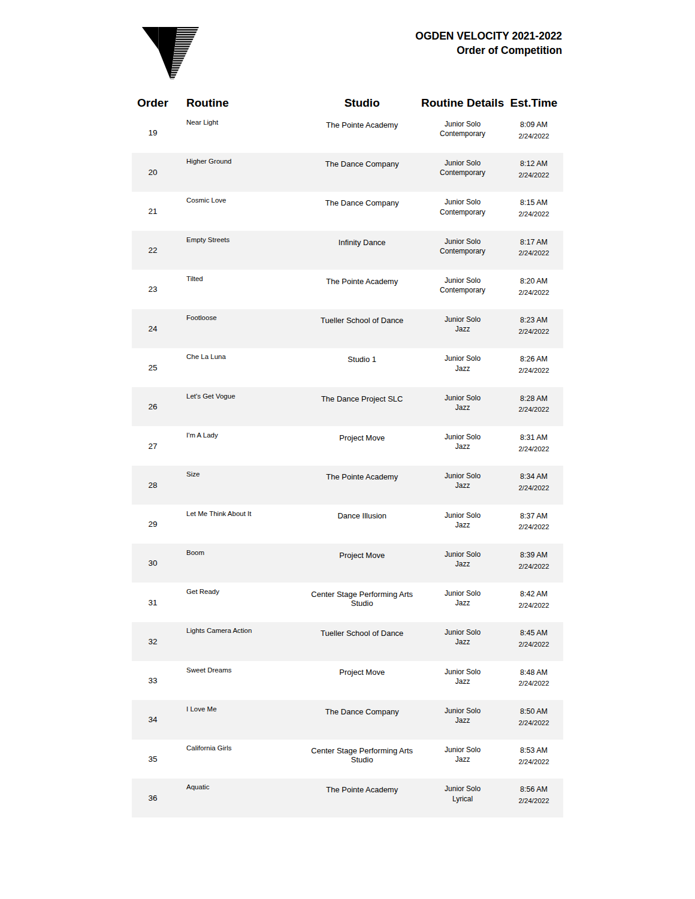OGDEN VELOCITY 2021-2022
Order of Competition
| Order | Routine | Studio | Routine Details | Est.Time |
| --- | --- | --- | --- | --- |
| 19 | Near Light | The Pointe Academy | Junior Solo Contemporary | 8:09 AM 2/24/2022 |
| 20 | Higher Ground | The Dance Company | Junior Solo Contemporary | 8:12 AM 2/24/2022 |
| 21 | Cosmic Love | The Dance Company | Junior Solo Contemporary | 8:15 AM 2/24/2022 |
| 22 | Empty Streets | Infinity Dance | Junior Solo Contemporary | 8:17 AM 2/24/2022 |
| 23 | Tilted | The Pointe Academy | Junior Solo Contemporary | 8:20 AM 2/24/2022 |
| 24 | Footloose | Tueller School of Dance | Junior Solo Jazz | 8:23 AM 2/24/2022 |
| 25 | Che La Luna | Studio 1 | Junior Solo Jazz | 8:26 AM 2/24/2022 |
| 26 | Let's Get Vogue | The Dance Project SLC | Junior Solo Jazz | 8:28 AM 2/24/2022 |
| 27 | I'm A Lady | Project Move | Junior Solo Jazz | 8:31 AM 2/24/2022 |
| 28 | Size | The Pointe Academy | Junior Solo Jazz | 8:34 AM 2/24/2022 |
| 29 | Let Me Think About It | Dance Illusion | Junior Solo Jazz | 8:37 AM 2/24/2022 |
| 30 | Boom | Project Move | Junior Solo Jazz | 8:39 AM 2/24/2022 |
| 31 | Get Ready | Center Stage Performing Arts Studio | Junior Solo Jazz | 8:42 AM 2/24/2022 |
| 32 | Lights Camera Action | Tueller School of Dance | Junior Solo Jazz | 8:45 AM 2/24/2022 |
| 33 | Sweet Dreams | Project Move | Junior Solo Jazz | 8:48 AM 2/24/2022 |
| 34 | I Love Me | The Dance Company | Junior Solo Jazz | 8:50 AM 2/24/2022 |
| 35 | California Girls | Center Stage Performing Arts Studio | Junior Solo Jazz | 8:53 AM 2/24/2022 |
| 36 | Aquatic | The Pointe Academy | Junior Solo Lyrical | 8:56 AM 2/24/2022 |